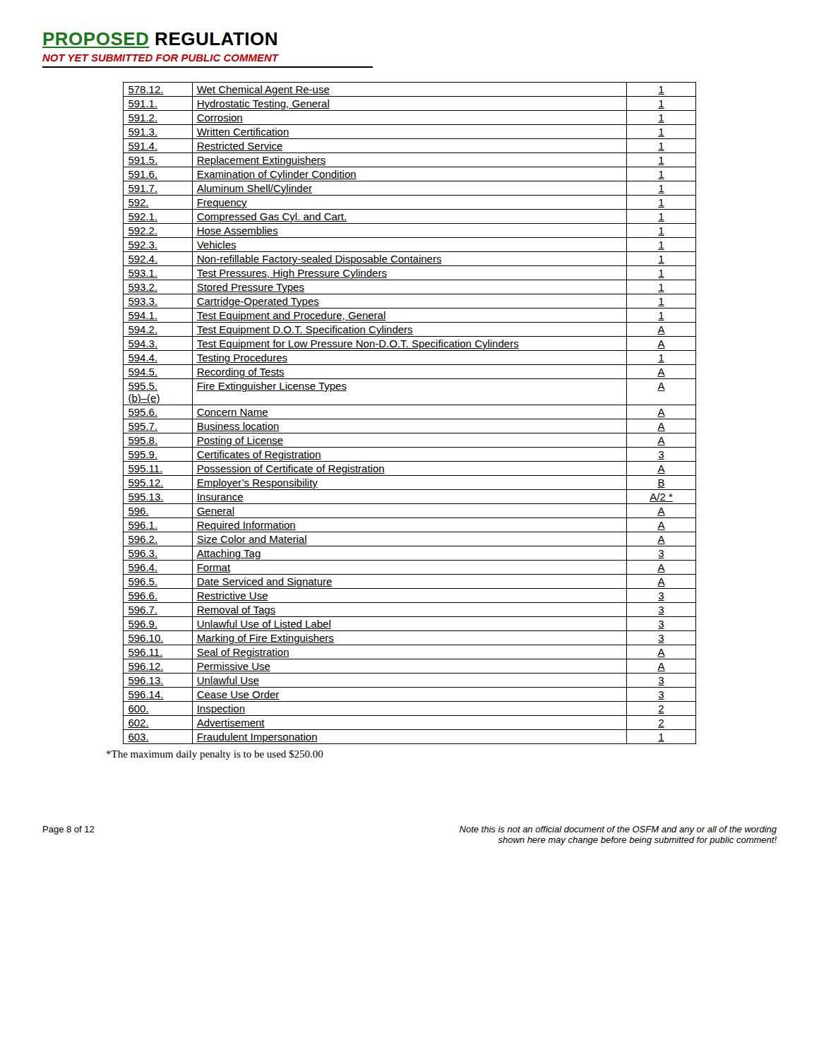PROPOSED REGULATION
NOT YET SUBMITTED FOR PUBLIC COMMENT
| 578.12. | Wet Chemical Agent Re-use | 1 |
| 591.1. | Hydrostatic Testing, General | 1 |
| 591.2. | Corrosion | 1 |
| 591.3. | Written Certification | 1 |
| 591.4. | Restricted Service | 1 |
| 591.5. | Replacement Extinguishers | 1 |
| 591.6. | Examination of Cylinder Condition | 1 |
| 591.7. | Aluminum Shell/Cylinder | 1 |
| 592. | Frequency | 1 |
| 592.1. | Compressed Gas Cyl. and Cart. | 1 |
| 592.2. | Hose Assemblies | 1 |
| 592.3. | Vehicles | 1 |
| 592.4. | Non-refillable Factory-sealed Disposable Containers | 1 |
| 593.1. | Test Pressures, High Pressure Cylinders | 1 |
| 593.2. | Stored Pressure Types | 1 |
| 593.3. | Cartridge-Operated Types | 1 |
| 594.1. | Test Equipment and Procedure, General | 1 |
| 594.2. | Test Equipment D.O.T. Specification Cylinders | A |
| 594.3. | Test Equipment for Low Pressure Non-D.O.T. Specification Cylinders | A |
| 594.4. | Testing Procedures | 1 |
| 594.5. | Recording of Tests | A |
| 595.5. (b)–(e) | Fire Extinguisher License Types | A |
| 595.6. | Concern Name | A |
| 595.7. | Business location | A |
| 595.8. | Posting of License | A |
| 595.9. | Certificates of Registration | 3 |
| 595.11. | Possession of Certificate of Registration | A |
| 595.12. | Employer’s Responsibility | B |
| 595.13. | Insurance | A/2 * |
| 596. | General | A |
| 596.1. | Required Information | A |
| 596.2. | Size Color and Material | A |
| 596.3. | Attaching Tag | 3 |
| 596.4. | Format | A |
| 596.5. | Date Serviced and Signature | A |
| 596.6. | Restrictive Use | 3 |
| 596.7. | Removal of Tags | 3 |
| 596.9. | Unlawful Use of Listed Label | 3 |
| 596.10. | Marking of Fire Extinguishers | 3 |
| 596.11. | Seal of Registration | A |
| 596.12. | Permissive Use | A |
| 596.13. | Unlawful Use | 3 |
| 596.14. | Cease Use Order | 3 |
| 600. | Inspection | 2 |
| 602. | Advertisement | 2 |
| 603. | Fraudulent Impersonation | 1 |
*The maximum daily penalty is to be used $250.00
Page 8 of 12
Note this is not an official document of the OSFM and any or all of the wording
shown here may change before being submitted for public comment!